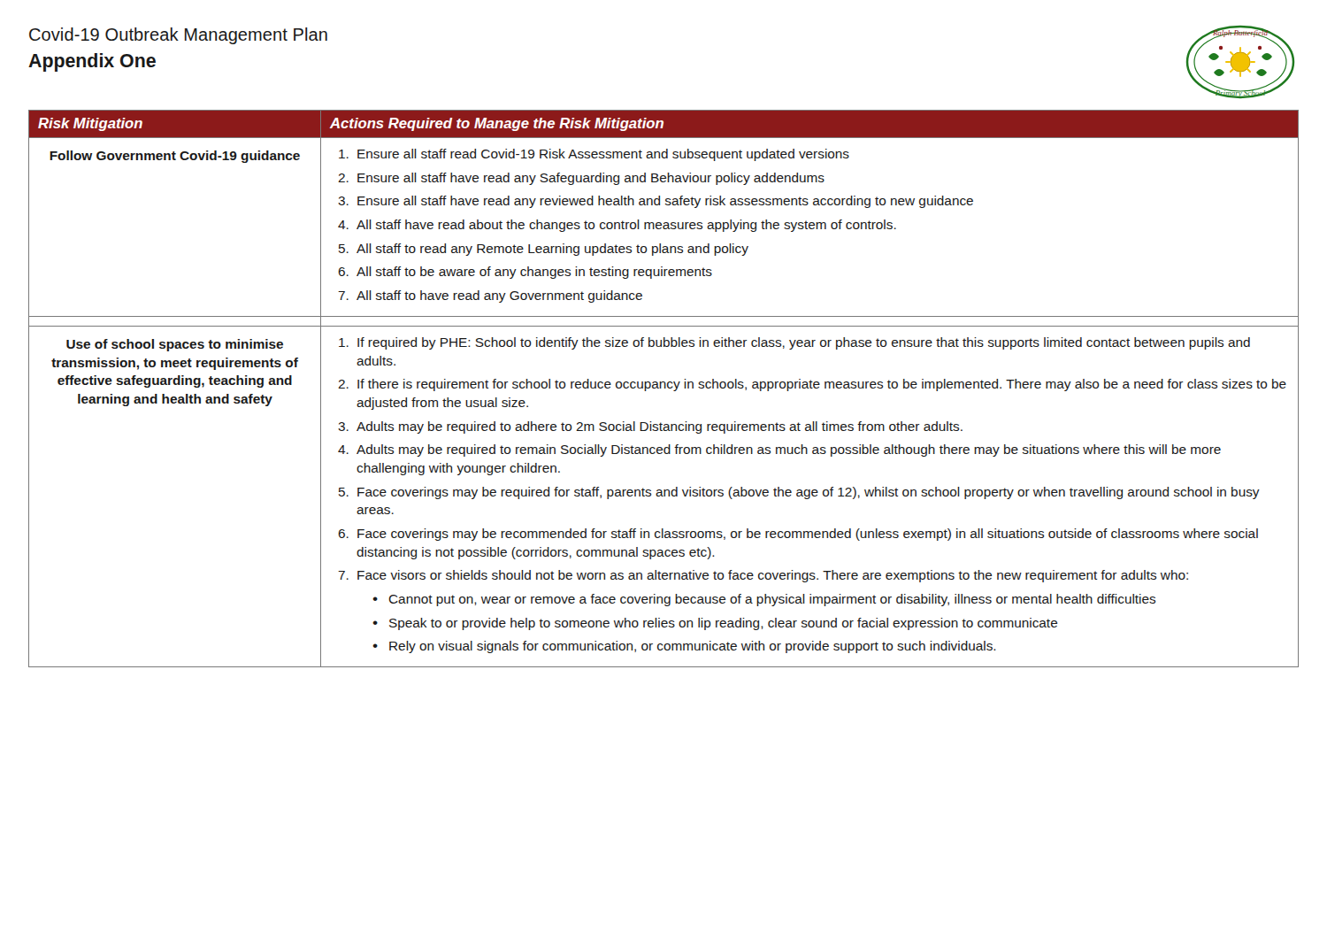Covid-19 Outbreak Management Plan
Appendix One
Ralph Butterfield Primary School
| Risk Mitigation | Actions Required to Manage the Risk Mitigation |
| --- | --- |
| Follow Government Covid-19 guidance | Ensure all staff read Covid-19 Risk Assessment and subsequent updated versions Ensure all staff have read any Safeguarding and Behaviour policy addendums Ensure all staff have read any reviewed health and safety risk assessments according to new guidance All staff have read about the changes to control measures applying the system of controls. All staff to read any Remote Learning updates to plans and policy All staff to be aware of any changes in testing requirements All staff to have read any Government guidance |
| Use of school spaces to minimise transmission, to meet requirements of effective safeguarding, teaching and learning and health and safety | If required by PHE: School to identify the size of bubbles in either class, year or phase to ensure that this supports limited contact between pupils and adults. If there is requirement for school to reduce occupancy in schools, appropriate measures to be implemented. There may also be a need for class sizes to be adjusted from the usual size. Adults may be required to adhere to 2m Social Distancing requirements at all times from other adults. Adults may be required to remain Socially Distanced from children as much as possible although there may be situations where this will be more challenging with younger children. Face coverings may be required for staff, parents and visitors (above the age of 12), whilst on school property or when travelling around school in busy areas. Face coverings may be recommended for staff in classrooms, or be recommended (unless exempt) in all situations outside of classrooms where social distancing is not possible (corridors, communal spaces etc). Face visors or shields should not be worn as an alternative to face coverings. There are exemptions to the new requirement for adults who: Cannot put on, wear or remove a face covering because of a physical impairment or disability, illness or mental health difficulties Speak to or provide help to someone who relies on lip reading, clear sound or facial expression to communicate Rely on visual signals for communication, or communicate with or provide support to such individuals. |